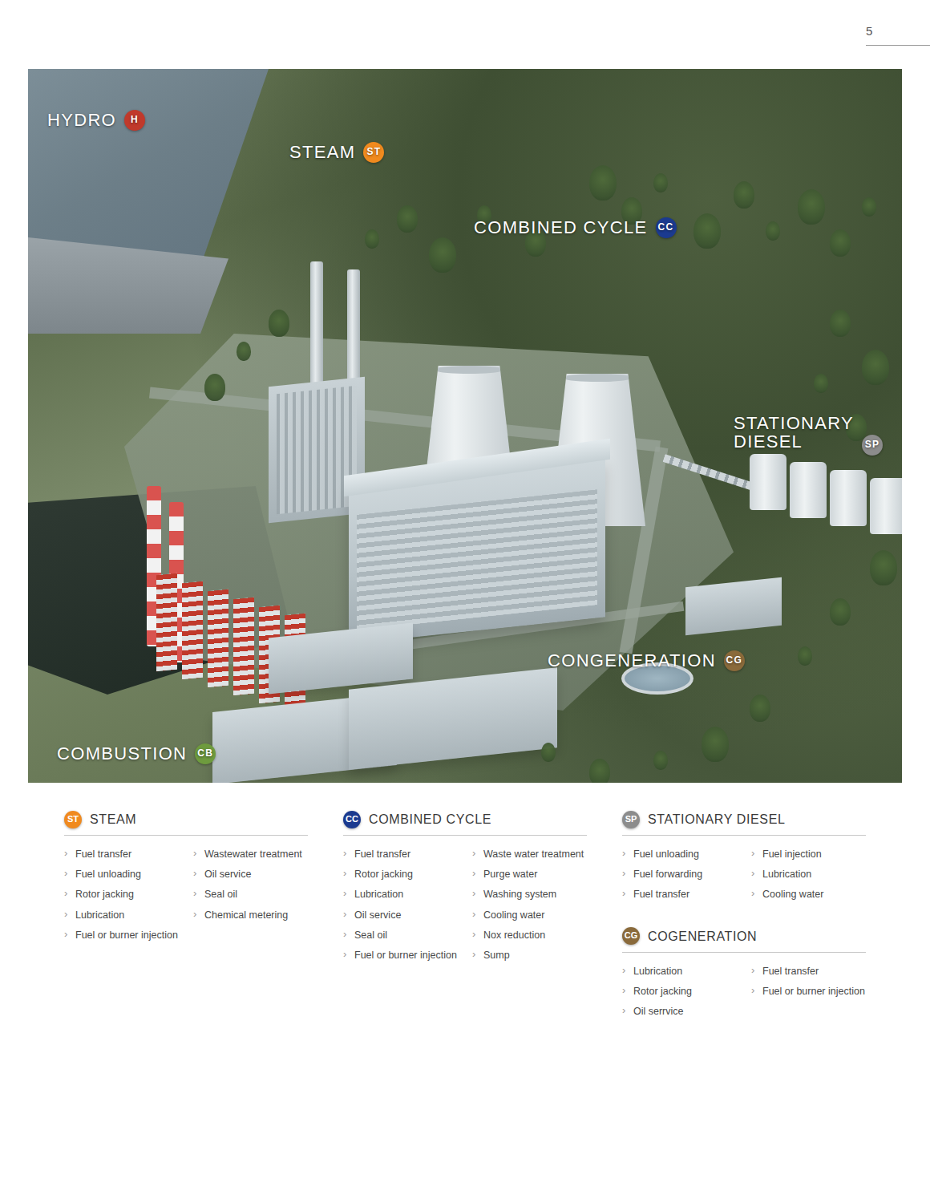5
HYDRO H
STEAM ST
COMBINED CYCLE CC
STATIONARY
DIESEL SP
CONGENERATION CG
COMBUSTION CB
ST
Steam
Fuel transfer
Fuel unloading
Rotor jacking
Lubrication
Fuel or burner injection
Wastewater treatment
Oil service
Seal oil
Chemical metering
CC
Combined Cycle
Fuel transfer
Rotor jacking
Lubrication
Oil service
Seal oil
Fuel or burner injection
Waste water treatment
Purge water
Washing system
Cooling water
Nox reduction
Sump
SP
Stationary Diesel
Fuel unloading
Fuel forwarding
Fuel transfer
Fuel injection
Lubrication
Cooling water
CG
Cogeneration
Lubrication
Rotor jacking
Oil serrvice
Fuel transfer
Fuel or burner injection